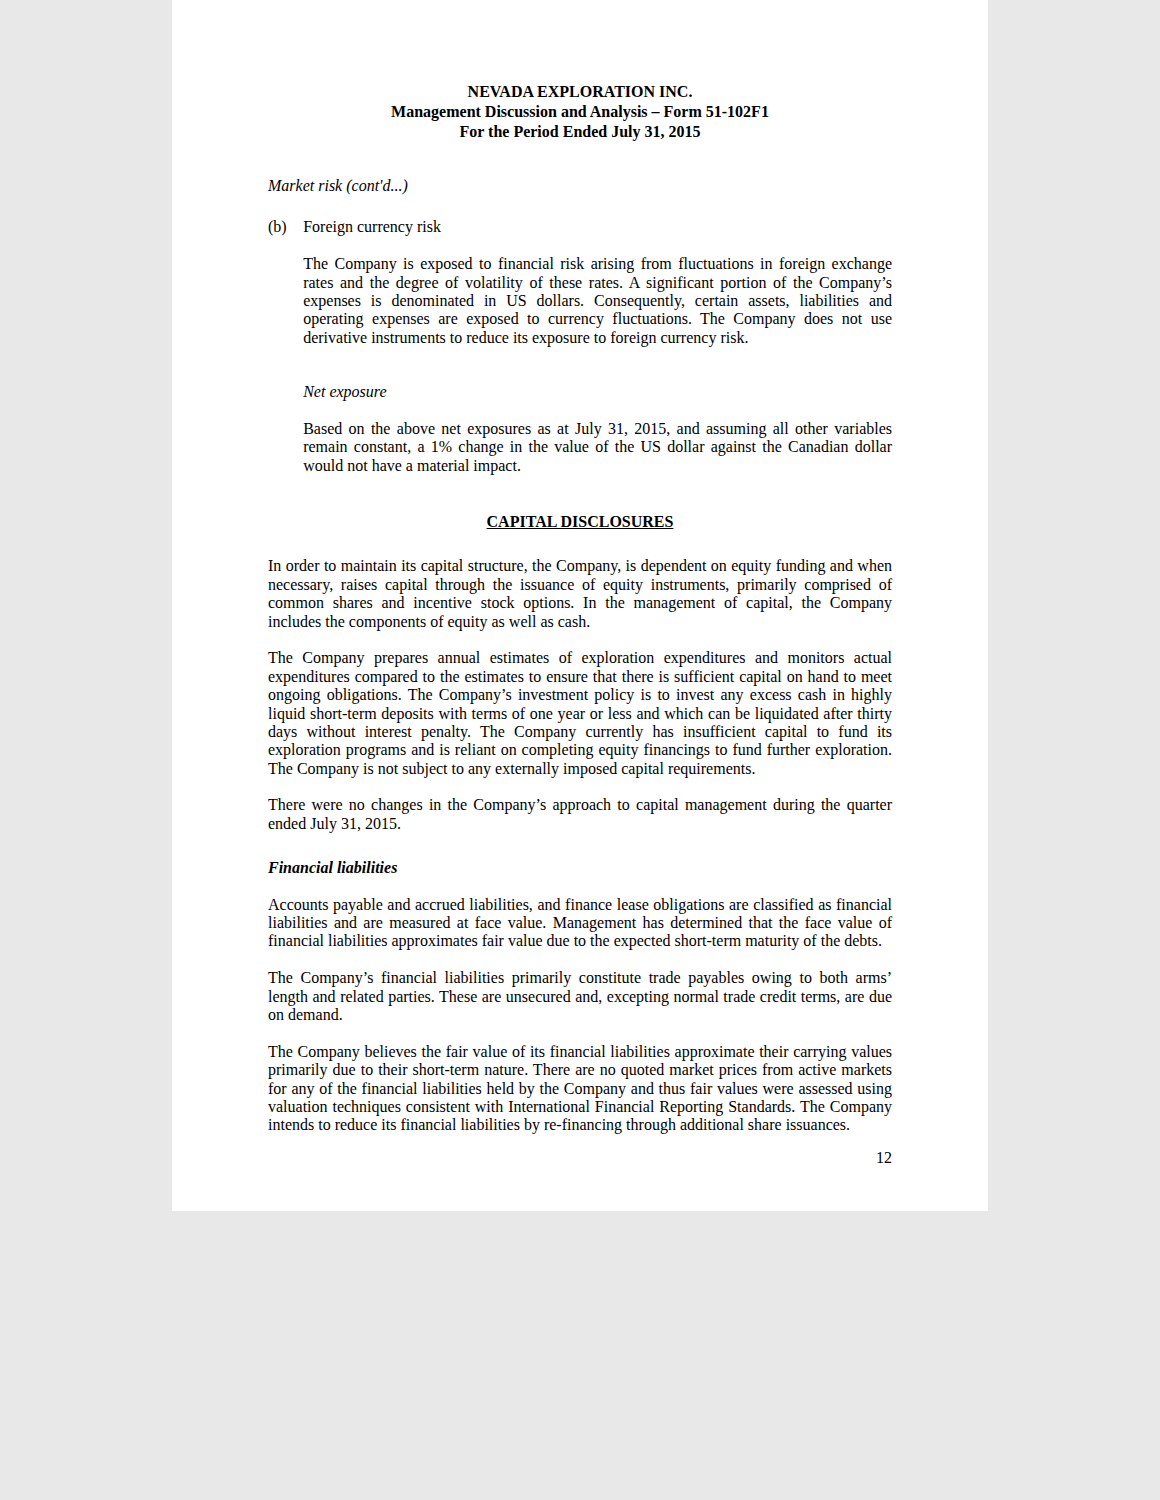NEVADA EXPLORATION INC.
Management Discussion and Analysis – Form 51-102F1
For the Period Ended July 31, 2015
Market risk (cont'd...)
(b)
Foreign currency risk
The Company is exposed to financial risk arising from fluctuations in foreign exchange rates and the degree of volatility of these rates. A significant portion of the Company’s expenses is denominated in US dollars. Consequently, certain assets, liabilities and operating expenses are exposed to currency fluctuations. The Company does not use derivative instruments to reduce its exposure to foreign currency risk.
Net exposure
Based on the above net exposures as at July 31, 2015, and assuming all other variables remain constant, a 1% change in the value of the US dollar against the Canadian dollar would not have a material impact.
CAPITAL DISCLOSURES
In order to maintain its capital structure, the Company, is dependent on equity funding and when necessary, raises capital through the issuance of equity instruments, primarily comprised of common shares and incentive stock options. In the management of capital, the Company includes the components of equity as well as cash.
The Company prepares annual estimates of exploration expenditures and monitors actual expenditures compared to the estimates to ensure that there is sufficient capital on hand to meet ongoing obligations. The Company’s investment policy is to invest any excess cash in highly liquid short-term deposits with terms of one year or less and which can be liquidated after thirty days without interest penalty. The Company currently has insufficient capital to fund its exploration programs and is reliant on completing equity financings to fund further exploration. The Company is not subject to any externally imposed capital requirements.
There were no changes in the Company’s approach to capital management during the quarter ended July 31, 2015.
Financial liabilities
Accounts payable and accrued liabilities, and finance lease obligations are classified as financial liabilities and are measured at face value. Management has determined that the face value of financial liabilities approximates fair value due to the expected short-term maturity of the debts.
The Company’s financial liabilities primarily constitute trade payables owing to both arms’ length and related parties. These are unsecured and, excepting normal trade credit terms, are due on demand.
The Company believes the fair value of its financial liabilities approximate their carrying values primarily due to their short-term nature. There are no quoted market prices from active markets for any of the financial liabilities held by the Company and thus fair values were assessed using valuation techniques consistent with International Financial Reporting Standards. The Company intends to reduce its financial liabilities by re-financing through additional share issuances.
12